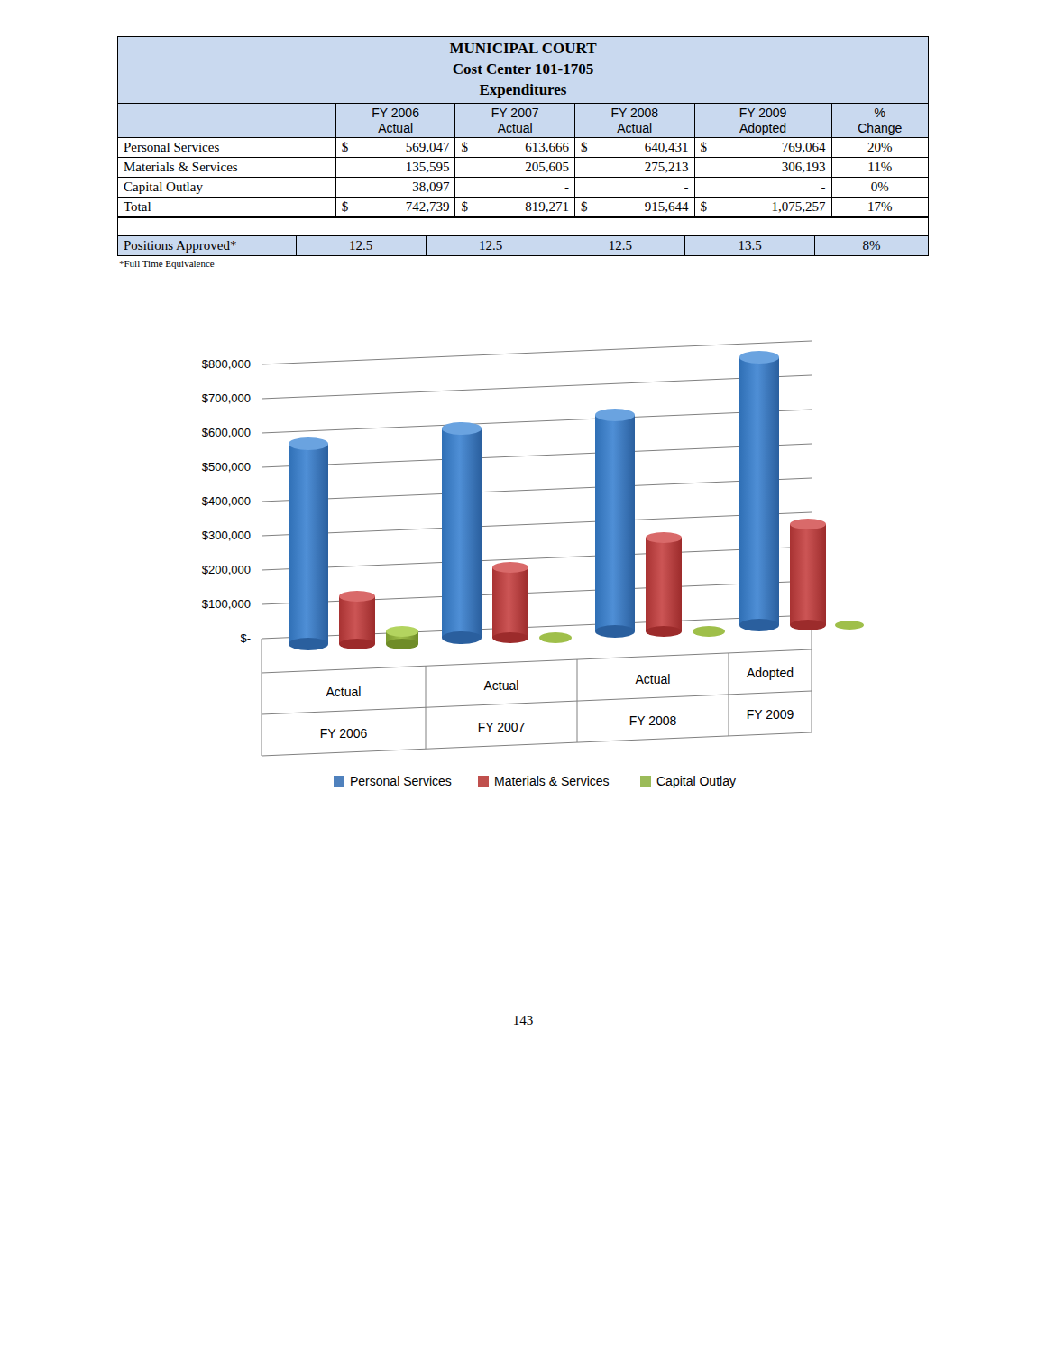| MUNICIPAL COURT Cost Center 101-1705 Expenditures |
| | FY 2006 Actual | FY 2007 Actual | FY 2008 Actual | FY 2009 Adopted | % Change |
| Personal Services | $ | 569,047 | $ | 613,666 | $ | 640,431 | $ | 769,064 | 20% |
| Materials & Services | | 135,595 | | 205,605 | | 275,213 | | 306,193 | 11% |
| Capital Outlay | | 38,097 | | - | | - | | - | 0% |
| Total | $ | 742,739 | $ | 819,271 | $ | 915,644 | $ | 1,075,257 | 17% |
| Positions Approved* | 12.5 | 12.5 | 12.5 | 13.5 | 8% |
*Full Time Equivalence
$800,000 $700,000 $600,000 $500,000 $400,000 $300,000 $200,000 $100,000 $- Actual Actual Actual Adopted FY 2006 FY 2007 FY 2008 FY 2009 Personal Services Materials & Services Capital Outlay
143